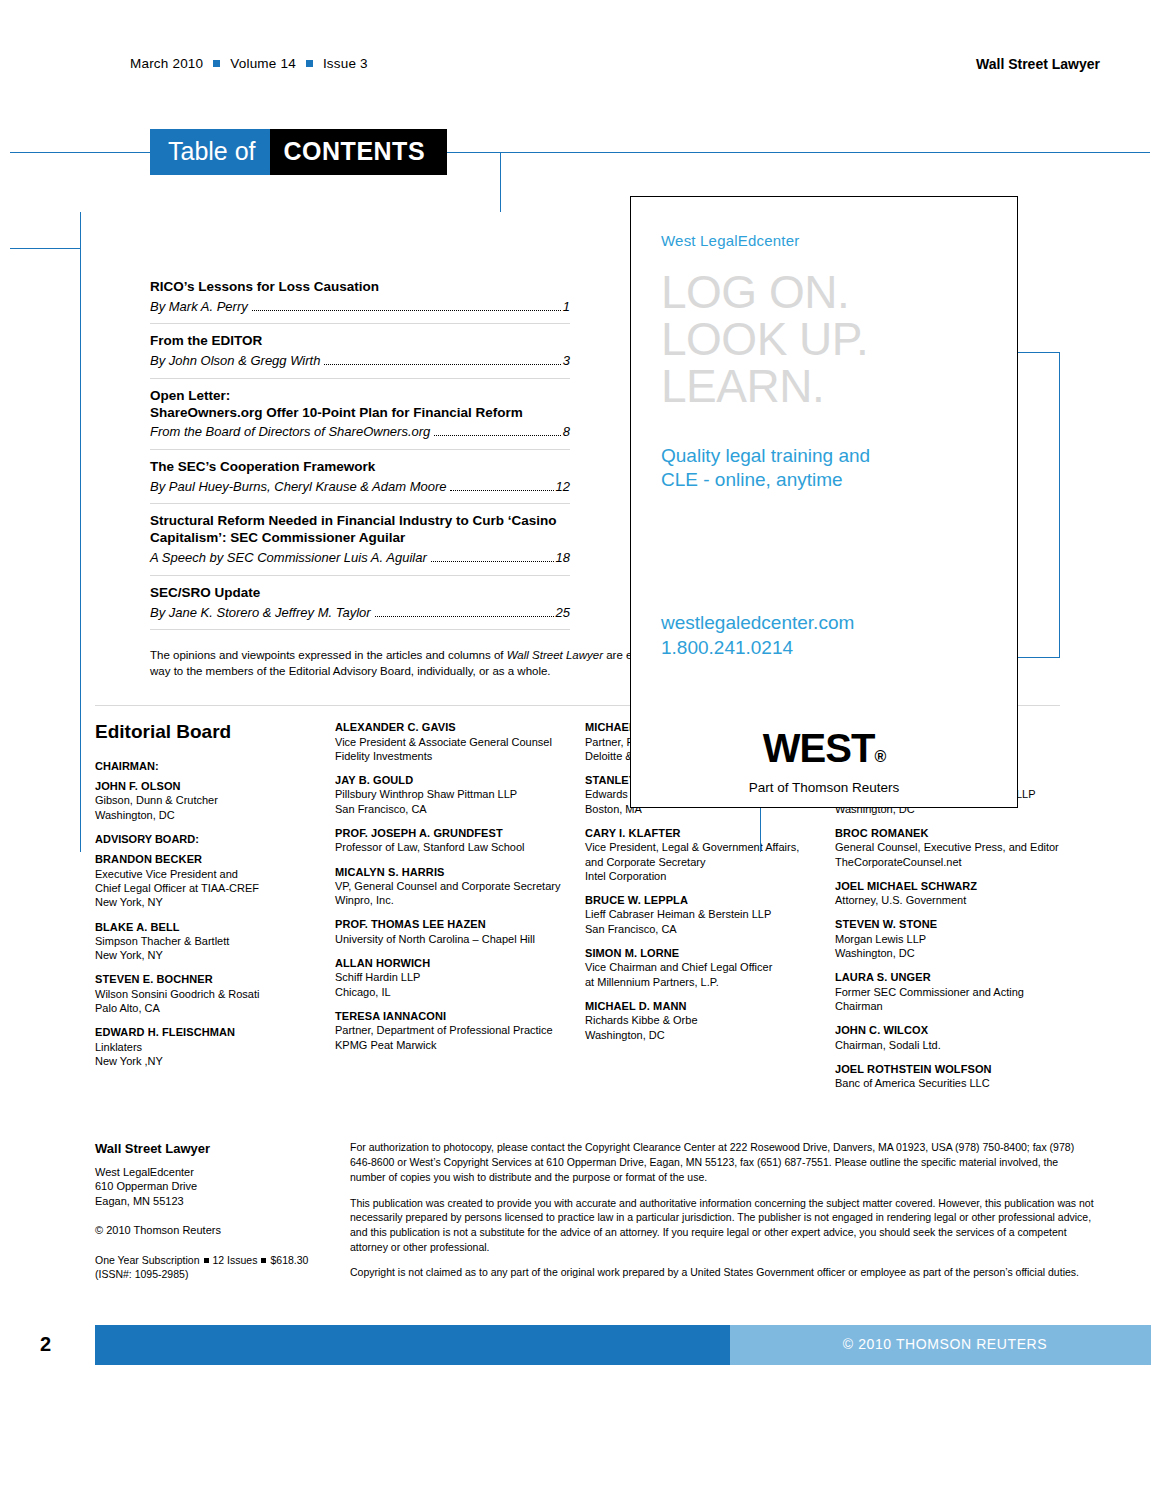March 2010 Volume 14 Issue 3
Wall Street Lawyer
Table of CONTENTS
RICO’s Lessons for Loss Causation
By Mark A. Perry 1
From the EDITOR
By John Olson & Gregg Wirth 3
Open Letter:
ShareOwners.org Offer 10-Point Plan for Financial Reform
From the Board of Directors of ShareOwners.org 8
The SEC’s Cooperation Framework
By Paul Huey-Burns, Cheryl Krause & Adam Moore 12
Structural Reform Needed in Financial Industry to Curb ‘Casino Capitalism’: SEC Commissioner Aguilar
A Speech by SEC Commissioner Luis A. Aguilar 18
SEC/SRO Update
By Jane K. Storero & Jeffrey M. Taylor 25
West LegalEdcenter
LOG ON.
LOOK UP.
LEARN.
Quality legal training and
CLE - online, anytime
westlegaledcenter.com
1.800.241.0214
WEST®
Part of Thomson Reuters
The opinions and viewpoints expressed in the articles and columns of Wall Street Lawyer are exclusively those of the individual authors and should not be attributed in any way to the members of the Editorial Advisory Board, individually, or as a whole.
Editorial Board
CHAIRMAN:
JOHN F. OLSON
Gibson, Dunn & Crutcher
Washington, DC
ADVISORY BOARD:
BRANDON BECKER
Executive Vice President and
Chief Legal Officer at TIAA-CREF
New York, NY
BLAKE A. BELL
Simpson Thacher & Bartlett
New York, NY
STEVEN E. BOCHNER
Wilson Sonsini Goodrich & Rosati
Palo Alto, CA
EDWARD H. FLEISCHMAN
Linklaters
New York ,NY
ALEXANDER C. GAVIS
Vice President & Associate General Counsel
Fidelity Investments
JAY B. GOULD
Pillsbury Winthrop Shaw Pittman LLP
San Francisco, CA
PROF. JOSEPH A. GRUNDFEST
Professor of Law, Stanford Law School
MICALYN S. HARRIS
VP, General Counsel and Corporate Secretary
Winpro, Inc.
PROF. THOMAS LEE HAZEN
University of North Carolina – Chapel Hill
ALLAN HORWICH
Schiff Hardin LLP
Chicago, IL
TERESA IANNACONI
Partner, Department of Professional Practice
KPMG Peat Marwick
MICHAEL P. JAMROZ
Partner, Financial Services
Deloitte & Touche
STANLEY KELLER
Edwards Angell Palmer & Dodge LLP
Boston, MA
CARY I. KLAFTER
Vice President, Legal & Government Affairs,
and Corporate Secretary
Intel Corporation
BRUCE W. LEPPLA
Lieff Cabraser Heiman & Berstein LLP
San Francisco, CA
SIMON M. LORNE
Vice Chairman and Chief Legal Officer
at Millennium Partners, L.P.
MICHAEL D. MANN
Richards Kibbe & Orbe
Washington, DC
JOSEPH MCLAUGHLIN
Sidley Austin, LLP
New York, NY
WILLIAM MCLUCAS
Wilmer Cutler Pickering Hale & Dorr, LLP
Washington, DC
BROC ROMANEK
General Counsel, Executive Press, and Editor
TheCorporateCounsel.net
JOEL MICHAEL SCHWARZ
Attorney, U.S. Government
STEVEN W. STONE
Morgan Lewis LLP
Washington, DC
LAURA S. UNGER
Former SEC Commissioner and Acting Chairman
JOHN C. WILCOX
Chairman, Sodali Ltd.
JOEL ROTHSTEIN WOLFSON
Banc of America Securities LLC
Wall Street Lawyer
West LegalEdcenter
610 Opperman Drive
Eagan, MN 55123
© 2010 Thomson Reuters
One Year Subscription 12 Issues $618.30
(ISSN#: 1095-2985)
For authorization to photocopy, please contact the Copyright Clearance Center at 222 Rosewood Drive, Danvers, MA 01923, USA (978) 750-8400; fax (978) 646-8600 or West’s Copyright Services at 610 Opperman Drive, Eagan, MN 55123, fax (651) 687-7551. Please outline the specific material involved, the number of copies you wish to distribute and the purpose or format of the use.
This publication was created to provide you with accurate and authoritative information concerning the subject matter covered. However, this publication was not necessarily prepared by persons licensed to practice law in a particular jurisdiction. The publisher is not engaged in rendering legal or other professional advice, and this publication is not a substitute for the advice of an attorney. If you require legal or other expert advice, you should seek the services of a competent attorney or other professional.
Copyright is not claimed as to any part of the original work prepared by a United States Government officer or employee as part of the person’s official duties.
2
© 2010 THOMSON REUTERS